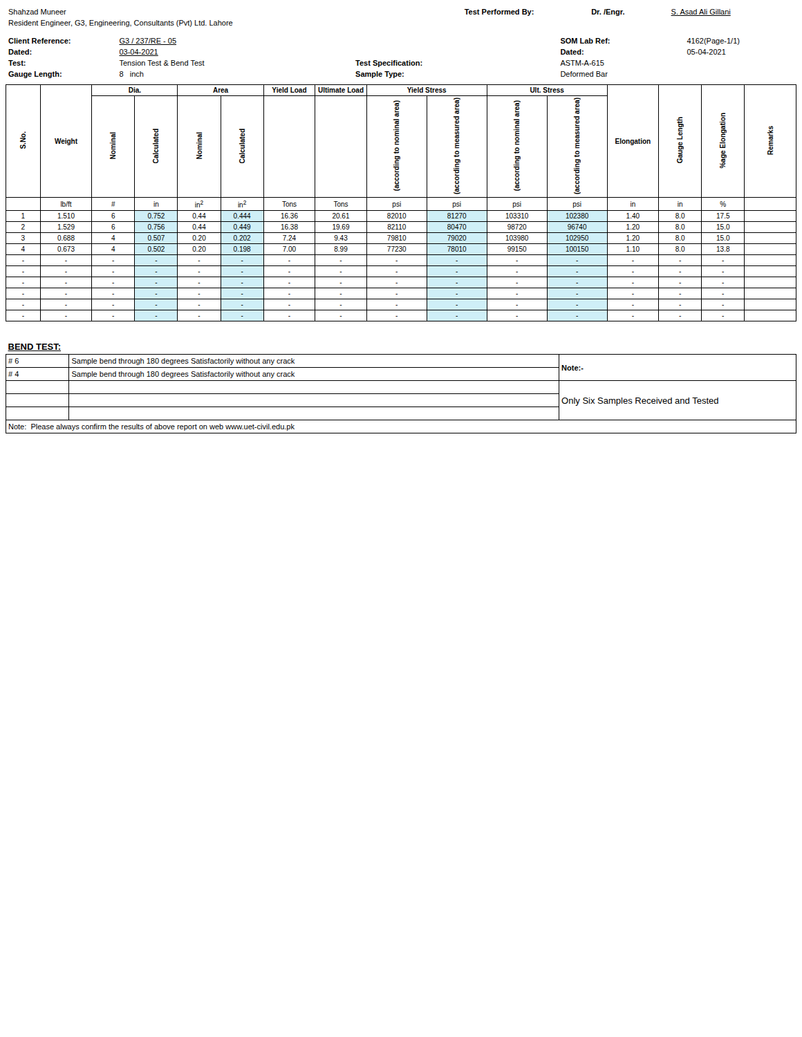| Shahzad Muneer | Test Performed By: | Dr. /Engr. | S. Asad Ali Gillani |
| Resident Engineer, G3, Engineering, Consultants (Pvt) Ltd. Lahore |
| Client Reference: | G3 / 237/RE - 05 | | SOM Lab Ref: | 4162(Page-1/1) |
| Dated: | 03-04-2021 | | Dated: | 05-04-2021 |
| Test: | Tension Test & Bend Test | Test Specification: | ASTM-A-615 |
| Gauge Length: | 8 inch | Sample Type: | Deformed Bar |
| S.No. | Weight | Dia. | Area | Yield Load | Ultimate Load | Yield Stress | Ult. Stress | Elongation | Gauge Length | %age Elongation | Remarks |
| --- | --- | --- | --- | --- | --- | --- | --- | --- | --- | --- | --- |
| Nominal | Calculated | Nominal | Calculated | (according to nominal area) | (according to measured area) | (according to nominal area) | (according to measured area) |
| | lb/ft | # | in | in 2 | in 2 | Tons | Tons | psi | psi | psi | psi | in | in | % | |
| 1 | 1.510 | 6 | 0.752 | 0.44 | 0.444 | 16.36 | 20.61 | 82010 | 81270 | 103310 | 102380 | 1.40 | 8.0 | 17.5 | |
| 2 | 1.529 | 6 | 0.756 | 0.44 | 0.449 | 16.38 | 19.69 | 82110 | 80470 | 98720 | 96740 | 1.20 | 8.0 | 15.0 | |
| 3 | 0.688 | 4 | 0.507 | 0.20 | 0.202 | 7.24 | 9.43 | 79810 | 79020 | 103980 | 102950 | 1.20 | 8.0 | 15.0 | |
| 4 | 0.673 | 4 | 0.502 | 0.20 | 0.198 | 7.00 | 8.99 | 77230 | 78010 | 99150 | 100150 | 1.10 | 8.0 | 13.8 | |
| - | - | - | - | - | - | - | - | - | - | - | - | - | - | - | |
| - | - | - | - | - | - | - | - | - | - | - | - | - | - | - | |
| - | - | - | - | - | - | - | - | - | - | - | - | - | - | - | |
| - | - | - | - | - | - | - | - | - | - | - | - | - | - | - | |
| - | - | - | - | - | - | - | - | - | - | - | - | - | - | - | |
| - | - | - | - | - | - | - | - | - | - | - | - | - | - | - | |
| BEND TEST: |
| # 6 | Sample bend through 180 degrees Satisfactorily without any crack | Note:- |
| # 4 | Sample bend through 180 degrees Satisfactorily without any crack |
| | | Only Six Samples Received and Tested |
| Note: Please always confirm the results of above report on web www.uet-civil.edu.pk |